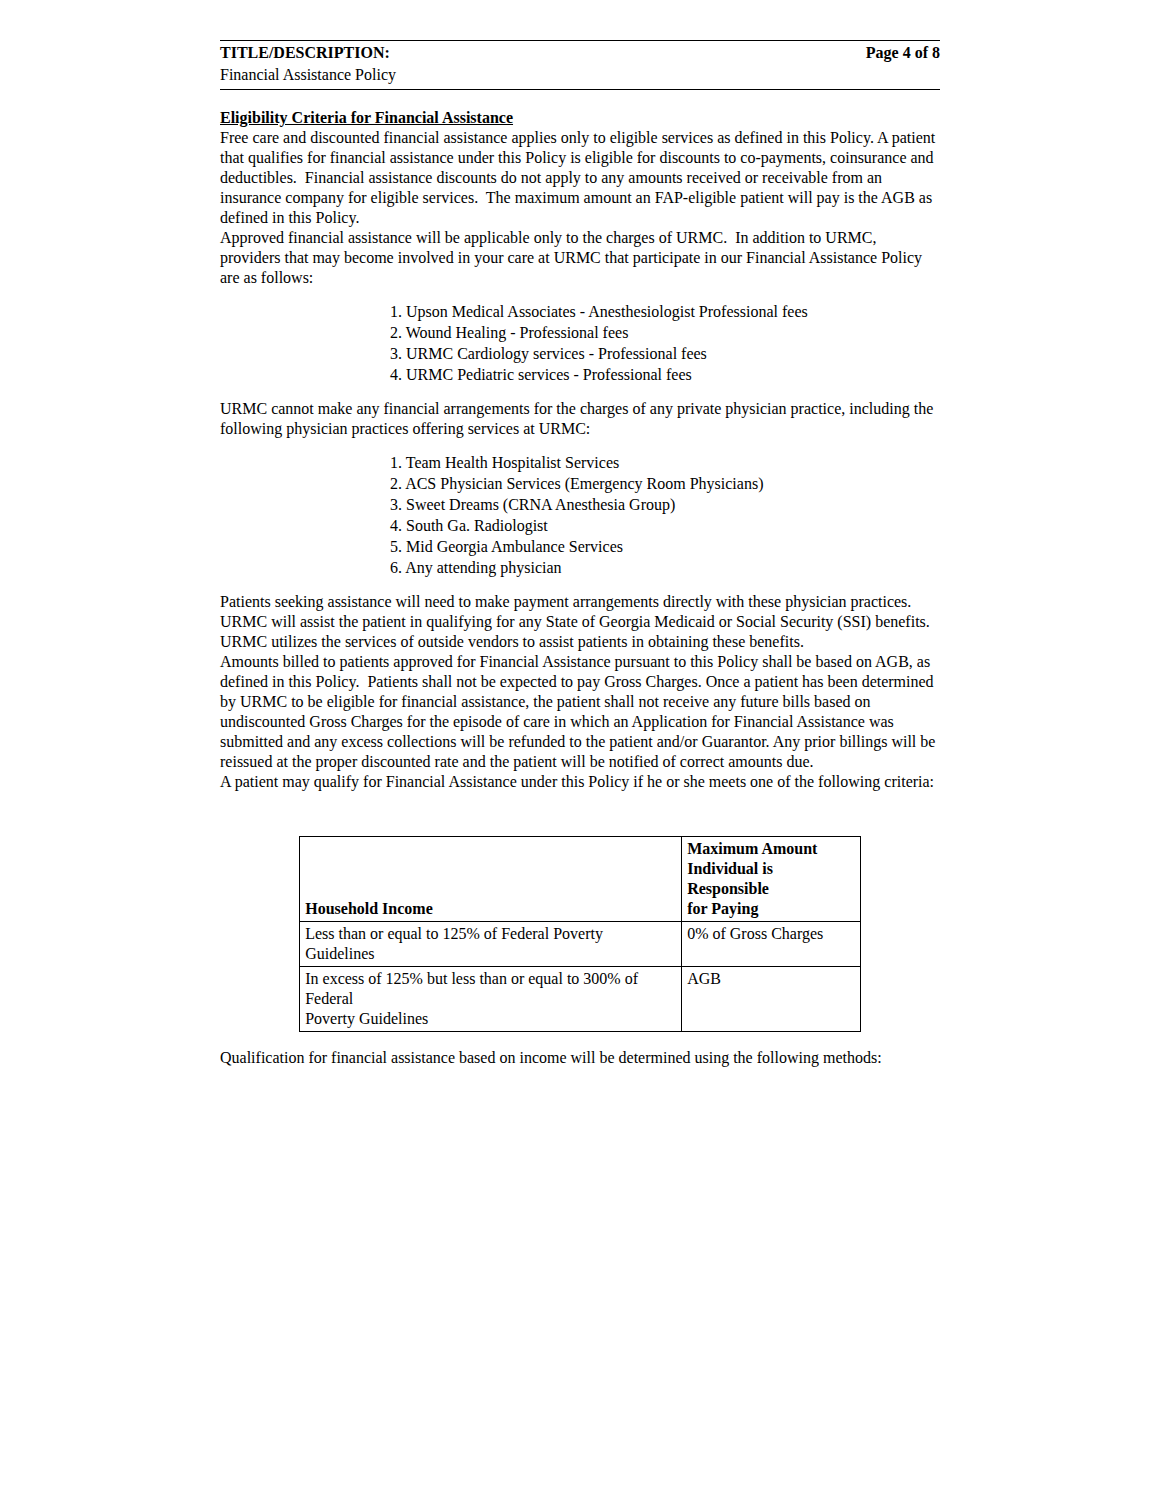TITLE/DESCRIPTION: Page 4 of 8
Financial Assistance Policy
Eligibility Criteria for Financial Assistance
Free care and discounted financial assistance applies only to eligible services as defined in this Policy. A patient that qualifies for financial assistance under this Policy is eligible for discounts to co-payments, coinsurance and deductibles. Financial assistance discounts do not apply to any amounts received or receivable from an insurance company for eligible services. The maximum amount an FAP-eligible patient will pay is the AGB as defined in this Policy.
Approved financial assistance will be applicable only to the charges of URMC. In addition to URMC, providers that may become involved in your care at URMC that participate in our Financial Assistance Policy are as follows:
Upson Medical Associates - Anesthesiologist Professional fees
Wound Healing - Professional fees
URMC Cardiology services - Professional fees
URMC Pediatric services - Professional fees
URMC cannot make any financial arrangements for the charges of any private physician practice, including the following physician practices offering services at URMC:
Team Health Hospitalist Services
ACS Physician Services (Emergency Room Physicians)
Sweet Dreams (CRNA Anesthesia Group)
South Ga. Radiologist
Mid Georgia Ambulance Services
Any attending physician
Patients seeking assistance will need to make payment arrangements directly with these physician practices.
URMC will assist the patient in qualifying for any State of Georgia Medicaid or Social Security (SSI) benefits. URMC utilizes the services of outside vendors to assist patients in obtaining these benefits.
Amounts billed to patients approved for Financial Assistance pursuant to this Policy shall be based on AGB, as defined in this Policy. Patients shall not be expected to pay Gross Charges. Once a patient has been determined by URMC to be eligible for financial assistance, the patient shall not receive any future bills based on undiscounted Gross Charges for the episode of care in which an Application for Financial Assistance was submitted and any excess collections will be refunded to the patient and/or Guarantor. Any prior billings will be reissued at the proper discounted rate and the patient will be notified of correct amounts due.
A patient may qualify for Financial Assistance under this Policy if he or she meets one of the following criteria:
| Household Income | Maximum Amount Individual is Responsible for Paying |
| --- | --- |
| Less than or equal to 125% of Federal Poverty Guidelines | 0% of Gross Charges |
| In excess of 125% but less than or equal to 300% of Federal Poverty Guidelines | AGB |
Qualification for financial assistance based on income will be determined using the following methods: